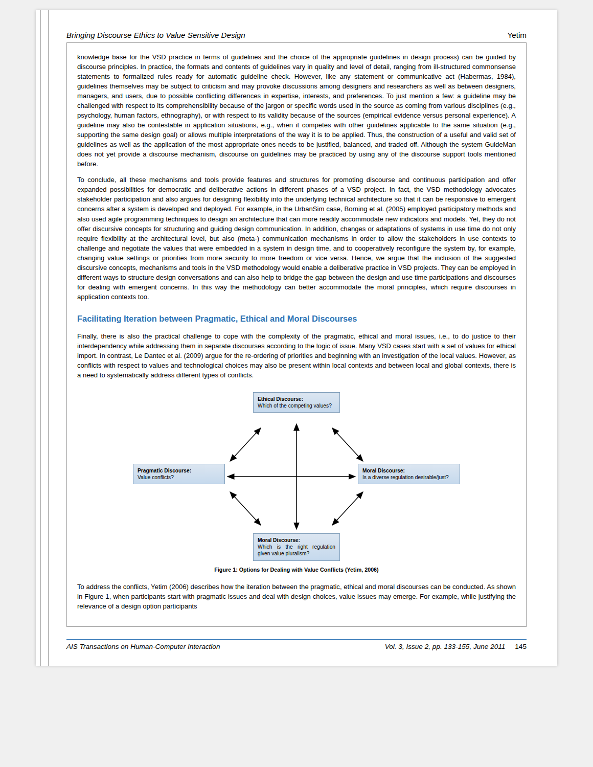Bringing Discourse Ethics to Value Sensitive Design
Yetim
knowledge base for the VSD practice in terms of guidelines and the choice of the appropriate guidelines in design process) can be guided by discourse principles. In practice, the formats and contents of guidelines vary in quality and level of detail, ranging from ill-structured commonsense statements to formalized rules ready for automatic guideline check. However, like any statement or communicative act (Habermas, 1984), guidelines themselves may be subject to criticism and may provoke discussions among designers and researchers as well as between designers, managers, and users, due to possible conflicting differences in expertise, interests, and preferences. To just mention a few: a guideline may be challenged with respect to its comprehensibility because of the jargon or specific words used in the source as coming from various disciplines (e.g., psychology, human factors, ethnography), or with respect to its validity because of the sources (empirical evidence versus personal experience). A guideline may also be contestable in application situations, e.g., when it competes with other guidelines applicable to the same situation (e.g., supporting the same design goal) or allows multiple interpretations of the way it is to be applied. Thus, the construction of a useful and valid set of guidelines as well as the application of the most appropriate ones needs to be justified, balanced, and traded off. Although the system GuideMan does not yet provide a discourse mechanism, discourse on guidelines may be practiced by using any of the discourse support tools mentioned before.
To conclude, all these mechanisms and tools provide features and structures for promoting discourse and continuous participation and offer expanded possibilities for democratic and deliberative actions in different phases of a VSD project. In fact, the VSD methodology advocates stakeholder participation and also argues for designing flexibility into the underlying technical architecture so that it can be responsive to emergent concerns after a system is developed and deployed. For example, in the UrbanSim case, Borning et al. (2005) employed participatory methods and also used agile programming techniques to design an architecture that can more readily accommodate new indicators and models. Yet, they do not offer discursive concepts for structuring and guiding design communication. In addition, changes or adaptations of systems in use time do not only require flexibility at the architectural level, but also (meta-) communication mechanisms in order to allow the stakeholders in use contexts to challenge and negotiate the values that were embedded in a system in design time, and to cooperatively reconfigure the system by, for example, changing value settings or priorities from more security to more freedom or vice versa. Hence, we argue that the inclusion of the suggested discursive concepts, mechanisms and tools in the VSD methodology would enable a deliberative practice in VSD projects. They can be employed in different ways to structure design conversations and can also help to bridge the gap between the design and use time participations and discourses for dealing with emergent concerns. In this way the methodology can better accommodate the moral principles, which require discourses in application contexts too.
Facilitating Iteration between Pragmatic, Ethical and Moral Discourses
Finally, there is also the practical challenge to cope with the complexity of the pragmatic, ethical and moral issues, i.e., to do justice to their interdependency while addressing them in separate discourses according to the logic of issue. Many VSD cases start with a set of values for ethical import. In contrast, Le Dantec et al. (2009) argue for the re-ordering of priorities and beginning with an investigation of the local values. However, as conflicts with respect to values and technological choices may also be present within local contexts and between local and global contexts, there is a need to systematically address different types of conflicts.
Ethical Discourse:Which of the competing values?
Pragmatic Discourse:Value conflicts?
Moral Discourse:Is a diverse regulation desirable/just?
Moral Discourse:Which is the right regulation given value pluralism?
Figure 1: Options for Dealing with Value Conflicts (Yetim, 2006)
To address the conflicts, Yetim (2006) describes how the iteration between the pragmatic, ethical and moral discourses can be conducted. As shown in Figure 1, when participants start with pragmatic issues and deal with design choices, value issues may emerge. For example, while justifying the relevance of a design option participants
AIS Transactions on Human-Computer Interaction
Vol. 3, Issue 2, pp. 133-155, June 2011 145